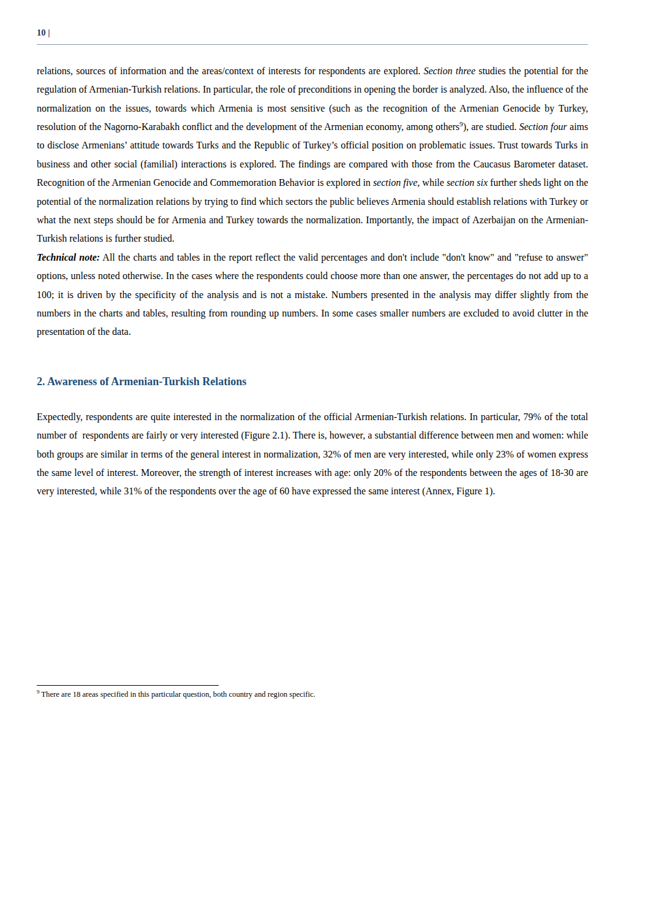10 |
relations, sources of information and the areas/context of interests for respondents are explored. Section three studies the potential for the regulation of Armenian-Turkish relations. In particular, the role of preconditions in opening the border is analyzed. Also, the influence of the normalization on the issues, towards which Armenia is most sensitive (such as the recognition of the Armenian Genocide by Turkey, resolution of the Nagorno-Karabakh conflict and the development of the Armenian economy, among others9), are studied. Section four aims to disclose Armenians’ attitude towards Turks and the Republic of Turkey’s official position on problematic issues. Trust towards Turks in business and other social (familial) interactions is explored. The findings are compared with those from the Caucasus Barometer dataset. Recognition of the Armenian Genocide and Commemoration Behavior is explored in section five, while section six further sheds light on the potential of the normalization relations by trying to find which sectors the public believes Armenia should establish relations with Turkey or what the next steps should be for Armenia and Turkey towards the normalization. Importantly, the impact of Azerbaijan on the Armenian-Turkish relations is further studied.
Technical note: All the charts and tables in the report reflect the valid percentages and don't include "don't know" and "refuse to answer" options, unless noted otherwise. In the cases where the respondents could choose more than one answer, the percentages do not add up to a 100; it is driven by the specificity of the analysis and is not a mistake. Numbers presented in the analysis may differ slightly from the numbers in the charts and tables, resulting from rounding up numbers. In some cases smaller numbers are excluded to avoid clutter in the presentation of the data.
2. Awareness of Armenian-Turkish Relations
Expectedly, respondents are quite interested in the normalization of the official Armenian-Turkish relations. In particular, 79% of the total number of respondents are fairly or very interested (Figure 2.1). There is, however, a substantial difference between men and women: while both groups are similar in terms of the general interest in normalization, 32% of men are very interested, while only 23% of women express the same level of interest. Moreover, the strength of interest increases with age: only 20% of the respondents between the ages of 18-30 are very interested, while 31% of the respondents over the age of 60 have expressed the same interest (Annex, Figure 1).
9 There are 18 areas specified in this particular question, both country and region specific.